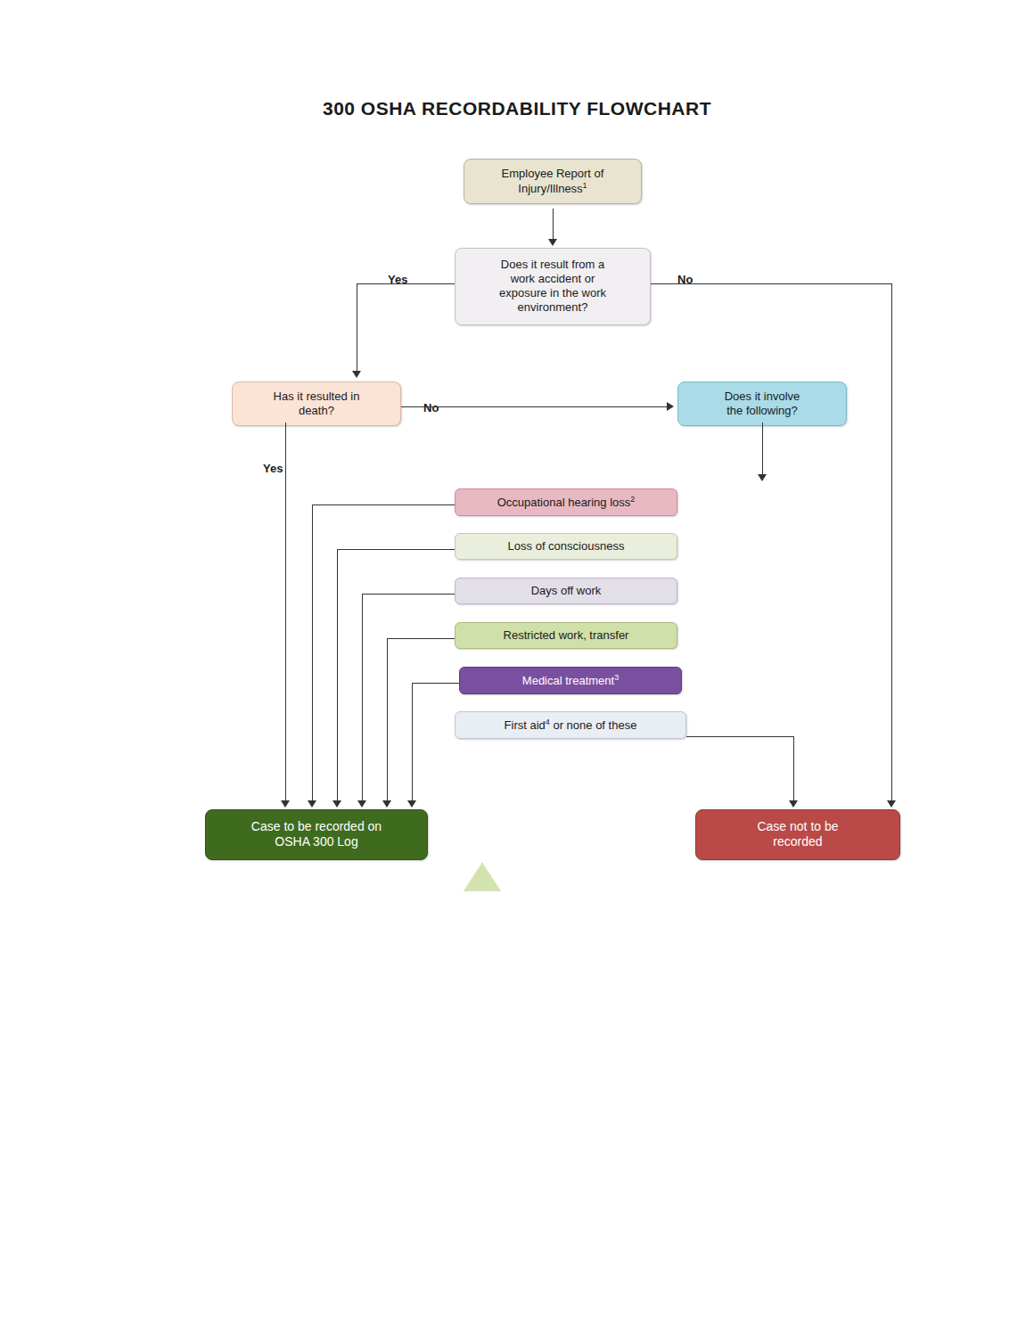300 OSHA RECORDABILITY FLOWCHART
Employee Report of
Injury/Illness1
Does it result from a
work accident or
exposure in the work
environment?
Has it resulted in
death?
Does it involve
the following?
Occupational hearing loss2
Loss of consciousness
Days off work
Restricted work, transfer
Medical treatment3
First aid4 or none of these
Case to be recorded on
OSHA 300 Log
Case not to be
recorded
Yes
No
No
Yes